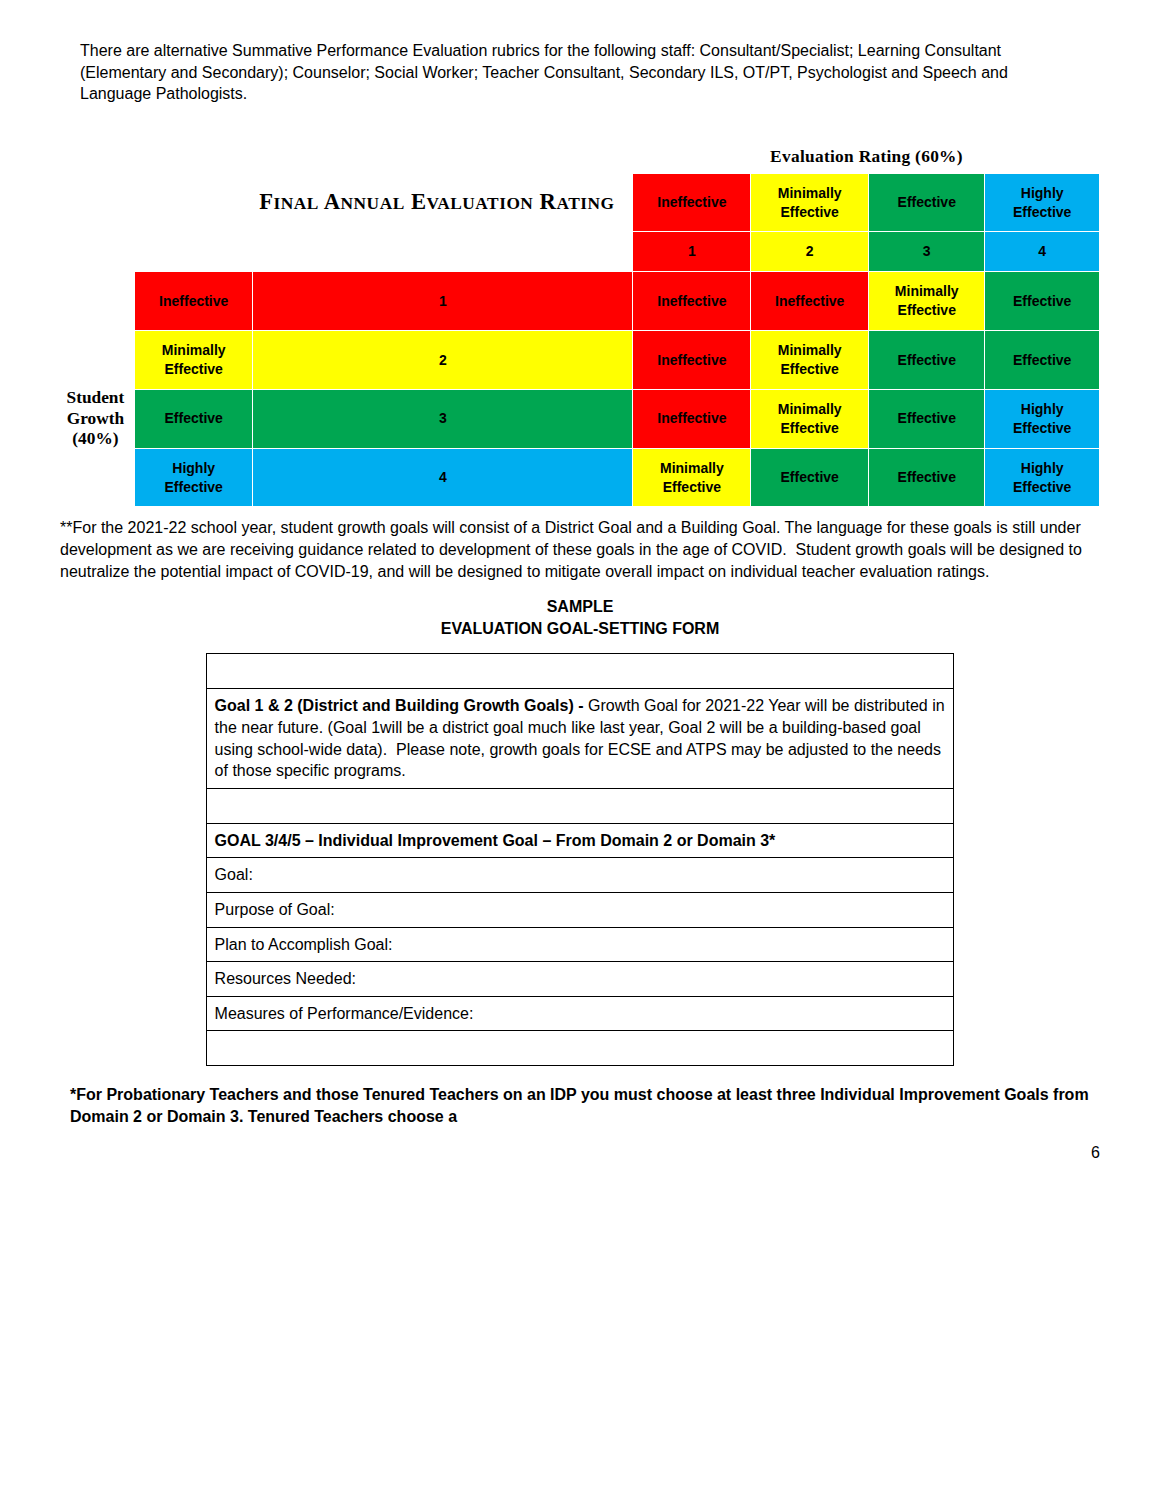There are alternative Summative Performance Evaluation rubrics for the following staff: Consultant/Specialist; Learning Consultant (Elementary and Secondary); Counselor; Social Worker; Teacher Consultant, Secondary ILS, OT/PT, Psychologist and Speech and Language Pathologists.
| | | | Evaluation Rating (60%) |
| | | F INAL A NNUAL E VALUATION R ATING | Ineffective | Minimally Effective | Effective | Highly Effective |
| | | | 1 | 2 | 3 | 4 |
| | Ineffective | 1 | Ineffective | Ineffective | Minimally Effective | Effective |
| Student Growth (40%) | Minimally Effective | 2 | Ineffective | Minimally Effective | Effective | Effective |
| Effective | 3 | Ineffective | Minimally Effective | Effective | Highly Effective |
| Highly Effective | 4 | Minimally Effective | Effective | Effective | Highly Effective |
**For the 2021-22 school year, student growth goals will consist of a District Goal and a Building Goal. The language for these goals is still under development as we are receiving guidance related to development of these goals in the age of COVID. Student growth goals will be designed to neutralize the potential impact of COVID-19, and will be designed to mitigate overall impact on individual teacher evaluation ratings.
SAMPLE
EVALUATION GOAL-SETTING FORM
| Goal 1 & 2 (District and Building Growth Goals) - Growth Goal for 2021-22 Year will be distributed in the near future. (Goal 1will be a district goal much like last year, Goal 2 will be a building-based goal using school-wide data). Please note, growth goals for ECSE and ATPS may be adjusted to the needs of those specific programs. |
| GOAL 3/4/5 – Individual Improvement Goal – From Domain 2 or Domain 3* |
| Goal: |
| Purpose of Goal: |
| Plan to Accomplish Goal: |
| Resources Needed: |
| Measures of Performance/Evidence: |
*For Probationary Teachers and those Tenured Teachers on an IDP you must choose at least three Individual Improvement Goals from Domain 2 or Domain 3. Tenured Teachers choose a
6